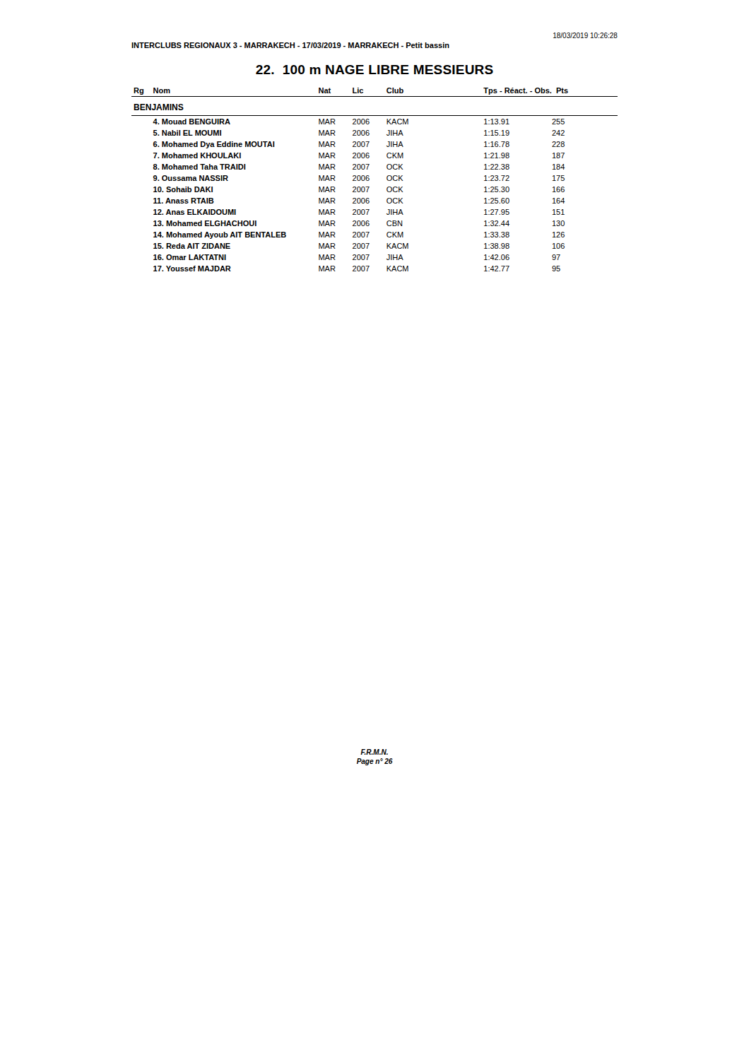18/03/2019 10:26:28
INTERCLUBS REGIONAUX 3 - MARRAKECH - 17/03/2019 - MARRAKECH - Petit bassin
22. 100 m NAGE LIBRE MESSIEURS
| Rg | Nom | Nat | Lic | Club | Tps - Réact. - Obs. Pts |
| --- | --- | --- | --- | --- | --- |
| BENJAMINS |
| | 4. Mouad BENGUIRA | MAR | 2006 | KACM | 1:13.91 255 |
| | 5. Nabil EL MOUMI | MAR | 2006 | JIHA | 1:15.19 242 |
| | 6. Mohamed Dya Eddine MOUTAI | MAR | 2007 | JIHA | 1:16.78 228 |
| | 7. Mohamed KHOULAKI | MAR | 2006 | CKM | 1:21.98 187 |
| | 8. Mohamed Taha TRAIDI | MAR | 2007 | OCK | 1:22.38 184 |
| | 9. Oussama NASSIR | MAR | 2006 | OCK | 1:23.72 175 |
| | 10. Sohaib DAKI | MAR | 2007 | OCK | 1:25.30 166 |
| | 11. Anass RTAIB | MAR | 2006 | OCK | 1:25.60 164 |
| | 12. Anas ELKAIDOUMI | MAR | 2007 | JIHA | 1:27.95 151 |
| | 13. Mohamed ELGHACHOUI | MAR | 2006 | CBN | 1:32.44 130 |
| | 14. Mohamed Ayoub AIT BENTALEB | MAR | 2007 | CKM | 1:33.38 126 |
| | 15. Reda AIT ZIDANE | MAR | 2007 | KACM | 1:38.98 106 |
| | 16. Omar LAKTATNI | MAR | 2007 | JIHA | 1:42.06 97 |
| | 17. Youssef MAJDAR | MAR | 2007 | KACM | 1:42.77 95 |
F.R.M.N.
Page n° 26